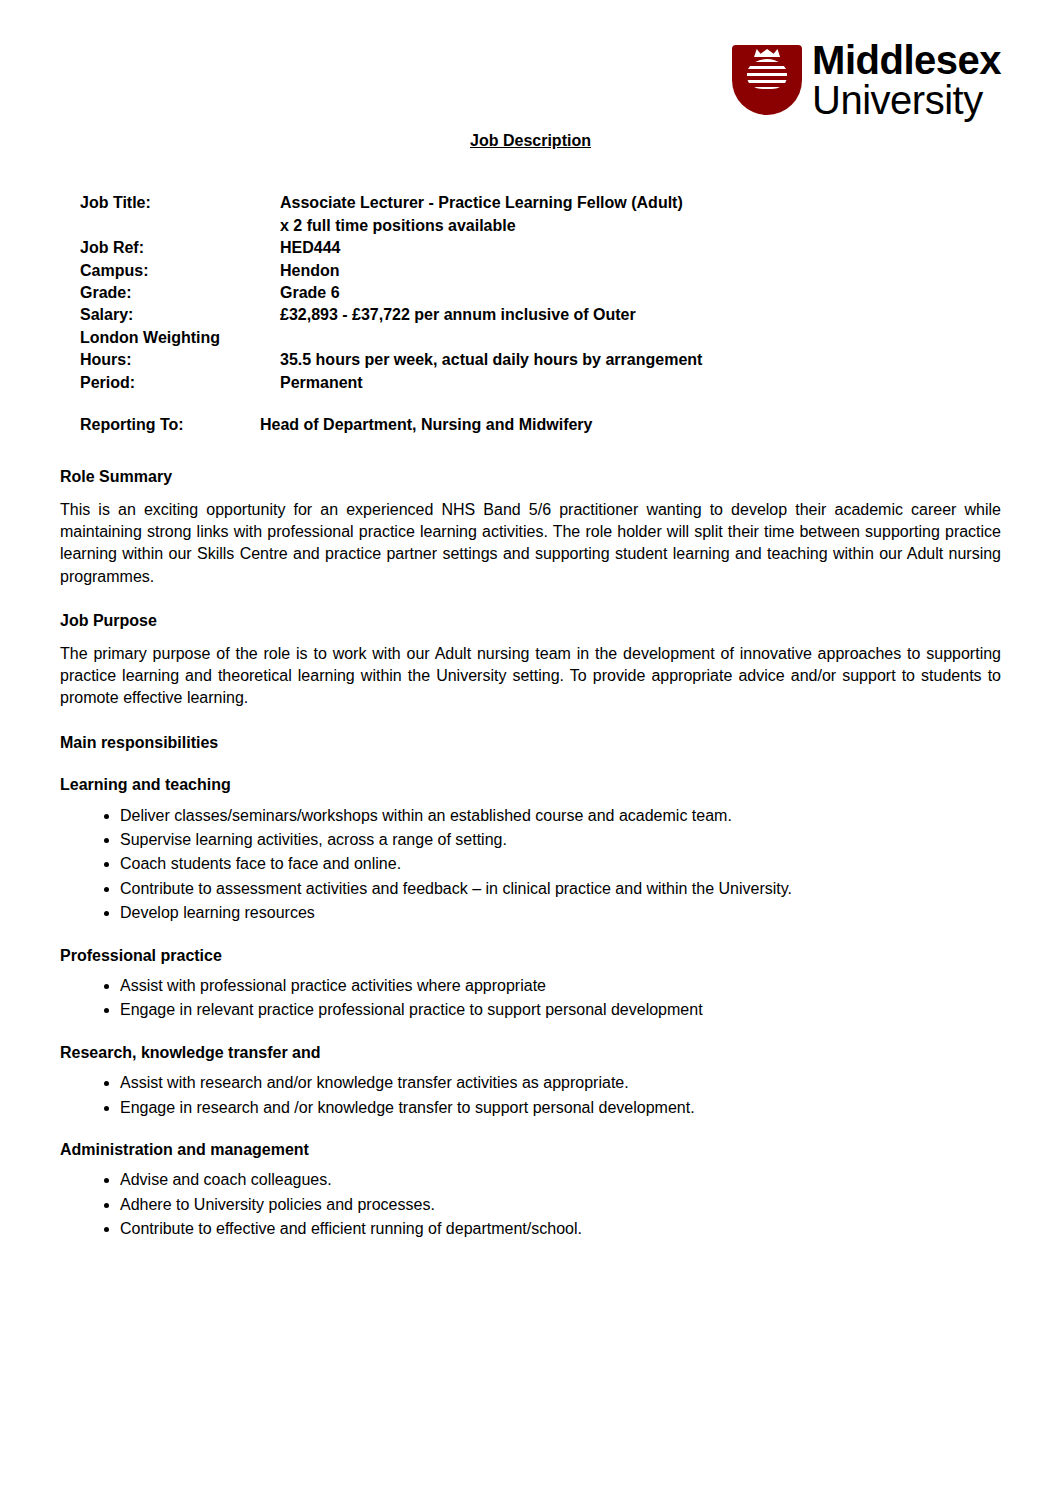Middlesex
University
Job Description
| Job Title: | Associate Lecturer - Practice Learning Fellow (Adult) |
| | x 2 full time positions available |
| Job Ref: | HED444 |
| Campus: | Hendon |
| Grade: | Grade 6 |
| Salary: | £32,893 - £37,722 per annum inclusive of Outer |
| London Weighting | |
| Hours: | 35.5 hours per week, actual daily hours by arrangement |
| Period: | Permanent |
Reporting To: Head of Department, Nursing and Midwifery
Role Summary
This is an exciting opportunity for an experienced NHS Band 5/6 practitioner wanting to develop their academic career while maintaining strong links with professional practice learning activities. The role holder will split their time between supporting practice learning within our Skills Centre and practice partner settings and supporting student learning and teaching within our Adult nursing programmes.
Job Purpose
The primary purpose of the role is to work with our Adult nursing team in the development of innovative approaches to supporting practice learning and theoretical learning within the University setting. To provide appropriate advice and/or support to students to promote effective learning.
Main responsibilities
Learning and teaching
Deliver classes/seminars/workshops within an established course and academic team.
Supervise learning activities, across a range of setting.
Coach students face to face and online.
Contribute to assessment activities and feedback – in clinical practice and within the University.
Develop learning resources
Professional practice
Assist with professional practice activities where appropriate
Engage in relevant practice professional practice to support personal development
Research, knowledge transfer and
Assist with research and/or knowledge transfer activities as appropriate.
Engage in research and /or knowledge transfer to support personal development.
Administration and management
Advise and coach colleagues.
Adhere to University policies and processes.
Contribute to effective and efficient running of department/school.